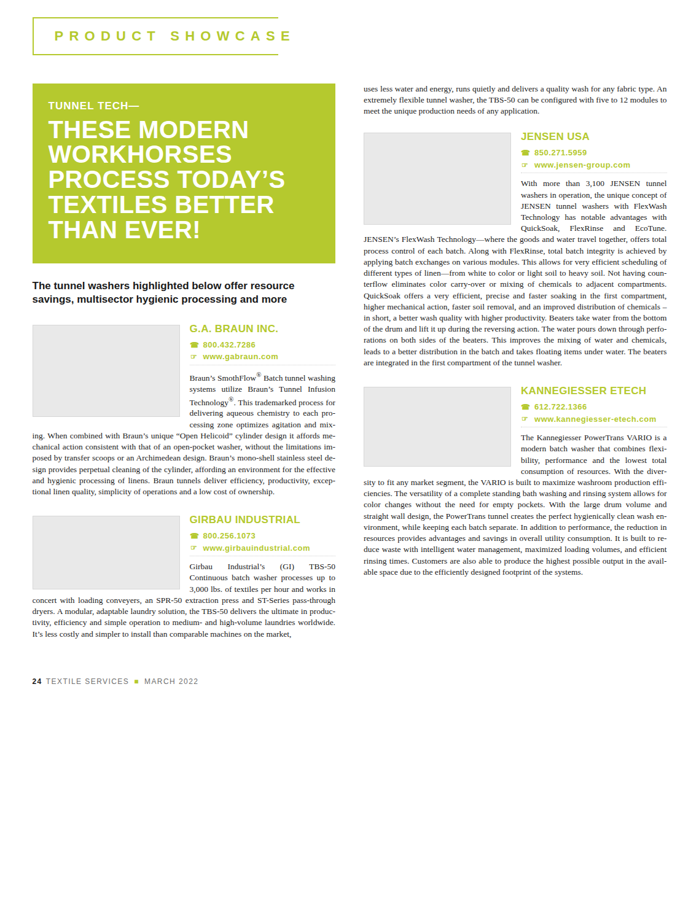PRODUCT SHOWCASE
TUNNEL TECH—
These Modern Workhorses Process Today’s Textiles Better Than Ever!
The tunnel washers highlighted below offer resource savings, multisector hygienic processing and more
G.A. Braun Inc.
☎800.432.7286
☞www.gabraun.com
Braun’s SmothFlow® Batch tunnel washing systems utilize Braun’s Tunnel Infusion Technology®. This trademarked process for delivering aqueous chemistry to each processing zone optimizes agitation and mixing. When combined with Braun’s unique “Open Helicoid” cylinder design it affords mechanical action consistent with that of an open-pocket washer, without the limitations imposed by transfer scoops or an Archimedean design. Braun’s mono-shell stainless steel design provides perpetual cleaning of the cylinder, affording an environment for the effective and hygienic processing of linens. Braun tunnels deliver efficiency, productivity, exceptional linen quality, simplicity of operations and a low cost of ownership.
Girbau Industrial
☎800.256.1073
☞www.girbauindustrial.com
Girbau Industrial’s (GI) TBS-50 Continuous batch washer processes up to 3,000 lbs. of textiles per hour and works in concert with loading conveyers, an SPR-50 extraction press and ST-Series pass-through dryers. A modular, adaptable laundry solution, the TBS-50 delivers the ultimate in productivity, efficiency and simple operation to medium- and high-volume laundries worldwide. It’s less costly and simpler to install than comparable machines on the market,
uses less water and energy, runs quietly and delivers a quality wash for any fabric type. An extremely flexible tunnel washer, the TBS-50 can be configured with five to 12 modules to meet the unique production needs of any application.
Jensen USA
☎850.271.5959
☞www.jensen-group.com
With more than 3,100 JENSEN tunnel washers in operation, the unique concept of JENSEN tunnel washers with FlexWash Technology has notable advantages with QuickSoak, FlexRinse and EcoTune. JENSEN’s FlexWash Technology—where the goods and water travel together, offers total process control of each batch. Along with FlexRinse, total batch integrity is achieved by applying batch exchanges on various modules. This allows for very efficient scheduling of different types of linen—from white to color or light soil to heavy soil. Not having counterflow eliminates color carry-over or mixing of chemicals to adjacent compartments. QuickSoak offers a very efficient, precise and faster soaking in the first compartment, higher mechanical action, faster soil removal, and an improved distribution of chemicals – in short, a better wash quality with higher productivity. Beaters take water from the bottom of the drum and lift it up during the reversing action. The water pours down through perforations on both sides of the beaters. This improves the mixing of water and chemicals, leads to a better distribution in the batch and takes floating items under water. The beaters are integrated in the first compartment of the tunnel washer.
Kannegiesser ETECH
☎612.722.1366
☞www.kannegiesser-etech.com
The Kannegiesser PowerTrans VARIO is a modern batch washer that combines flexibility, performance and the lowest total consumption of resources. With the diversity to fit any market segment, the VARIO is built to maximize washroom production efficiencies. The versatility of a complete standing bath washing and rinsing system allows for color changes without the need for empty pockets. With the large drum volume and straight wall design, the PowerTrans tunnel creates the perfect hygienically clean wash environment, while keeping each batch separate. In addition to performance, the reduction in resources provides advantages and savings in overall utility consumption. It is built to reduce waste with intelligent water management, maximized loading volumes, and efficient rinsing times. Customers are also able to produce the highest possible output in the available space due to the efficiently designed footprint of the systems.
24 TEXTILE SERVICES■MARCH 2022